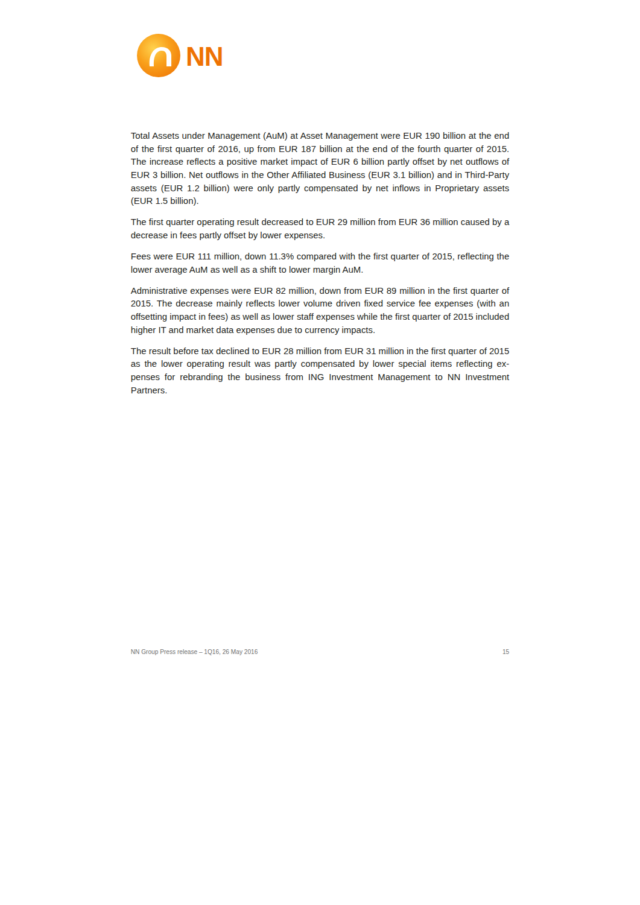NN
Total Assets under Management (AuM) at Asset Management were EUR 190 billion at the end of the first quarter of 2016, up from EUR 187 billion at the end of the fourth quarter of 2015. The increase reflects a positive market impact of EUR 6 billion partly offset by net outflows of EUR 3 billion. Net outflows in the Other Affiliated Business (EUR 3.1 billion) and in Third-Party assets (EUR 1.2 billion) were only partly compensated by net inflows in Proprietary assets (EUR 1.5 billion).
The first quarter operating result decreased to EUR 29 million from EUR 36 million caused by a decrease in fees partly offset by lower expenses.
Fees were EUR 111 million, down 11.3% compared with the first quarter of 2015, reflecting the lower average AuM as well as a shift to lower margin AuM.
Administrative expenses were EUR 82 million, down from EUR 89 million in the first quarter of 2015. The decrease mainly reflects lower volume driven fixed service fee expenses (with an offsetting impact in fees) as well as lower staff expenses while the first quarter of 2015 included higher IT and market data expenses due to currency impacts.
The result before tax declined to EUR 28 million from EUR 31 million in the first quarter of 2015 as the lower operating result was partly compensated by lower special items reflecting expenses for rebranding the business from ING Investment Management to NN Investment Partners.
NN Group Press release – 1Q16, 26 May 2016 15